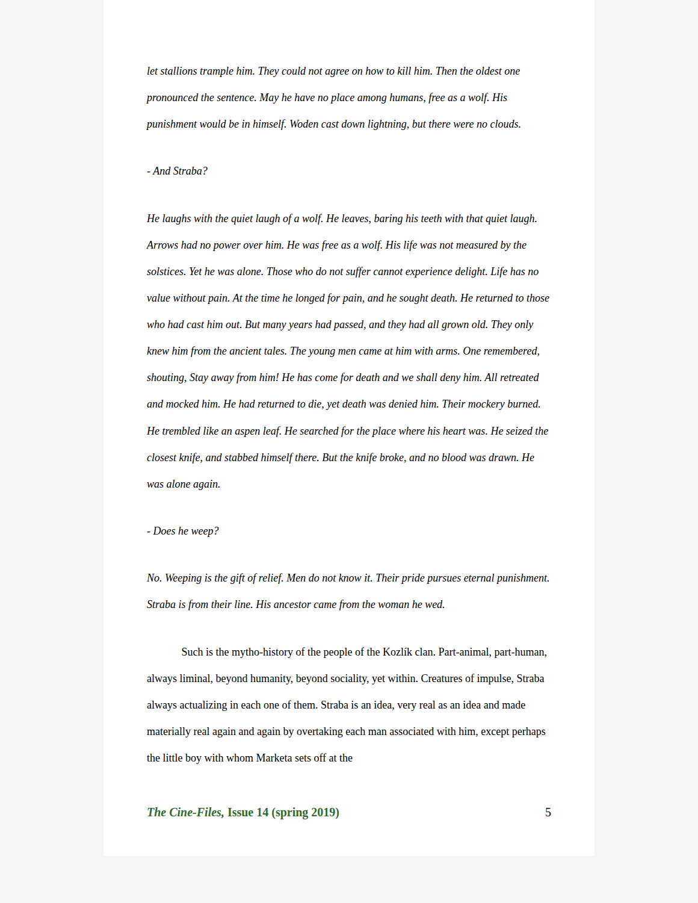let stallions trample him. They could not agree on how to kill him. Then the oldest one pronounced the sentence. May he have no place among humans, free as a wolf. His punishment would be in himself. Woden cast down lightning, but there were no clouds.
- And Straba?
He laughs with the quiet laugh of a wolf. He leaves, baring his teeth with that quiet laugh. Arrows had no power over him. He was free as a wolf. His life was not measured by the solstices. Yet he was alone. Those who do not suffer cannot experience delight. Life has no value without pain. At the time he longed for pain, and he sought death. He returned to those who had cast him out. But many years had passed, and they had all grown old. They only knew him from the ancient tales. The young men came at him with arms. One remembered, shouting, Stay away from him! He has come for death and we shall deny him. All retreated and mocked him. He had returned to die, yet death was denied him. Their mockery burned. He trembled like an aspen leaf. He searched for the place where his heart was. He seized the closest knife, and stabbed himself there. But the knife broke, and no blood was drawn. He was alone again.
- Does he weep?
No. Weeping is the gift of relief. Men do not know it. Their pride pursues eternal punishment. Straba is from their line. His ancestor came from the woman he wed.
Such is the mytho-history of the people of the Kozlík clan. Part-animal, part-human, always liminal, beyond humanity, beyond sociality, yet within. Creatures of impulse, Straba always actualizing in each one of them. Straba is an idea, very real as an idea and made materially real again and again by overtaking each man associated with him, except perhaps the little boy with whom Marketa sets off at the
The Cine-Files, Issue 14 (spring 2019) 5